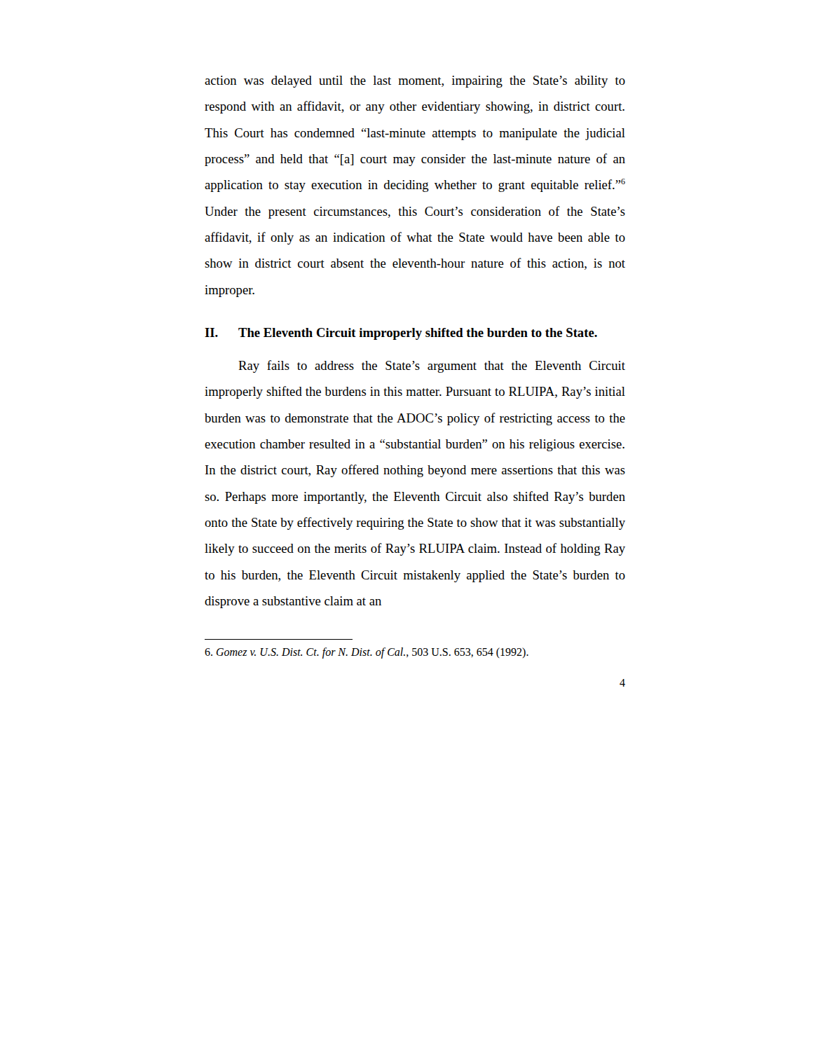action was delayed until the last moment, impairing the State’s ability to respond with an affidavit, or any other evidentiary showing, in district court. This Court has condemned “last-minute attempts to manipulate the judicial process” and held that “[a] court may consider the last-minute nature of an application to stay execution in deciding whether to grant equitable relief.”6 Under the present circumstances, this Court’s consideration of the State’s affidavit, if only as an indication of what the State would have been able to show in district court absent the eleventh-hour nature of this action, is not improper.
II. The Eleventh Circuit improperly shifted the burden to the State.
Ray fails to address the State’s argument that the Eleventh Circuit improperly shifted the burdens in this matter. Pursuant to RLUIPA, Ray’s initial burden was to demonstrate that the ADOC’s policy of restricting access to the execution chamber resulted in a “substantial burden” on his religious exercise. In the district court, Ray offered nothing beyond mere assertions that this was so. Perhaps more importantly, the Eleventh Circuit also shifted Ray’s burden onto the State by effectively requiring the State to show that it was substantially likely to succeed on the merits of Ray’s RLUIPA claim. Instead of holding Ray to his burden, the Eleventh Circuit mistakenly applied the State’s burden to disprove a substantive claim at an
6. Gomez v. U.S. Dist. Ct. for N. Dist. of Cal., 503 U.S. 653, 654 (1992).
4